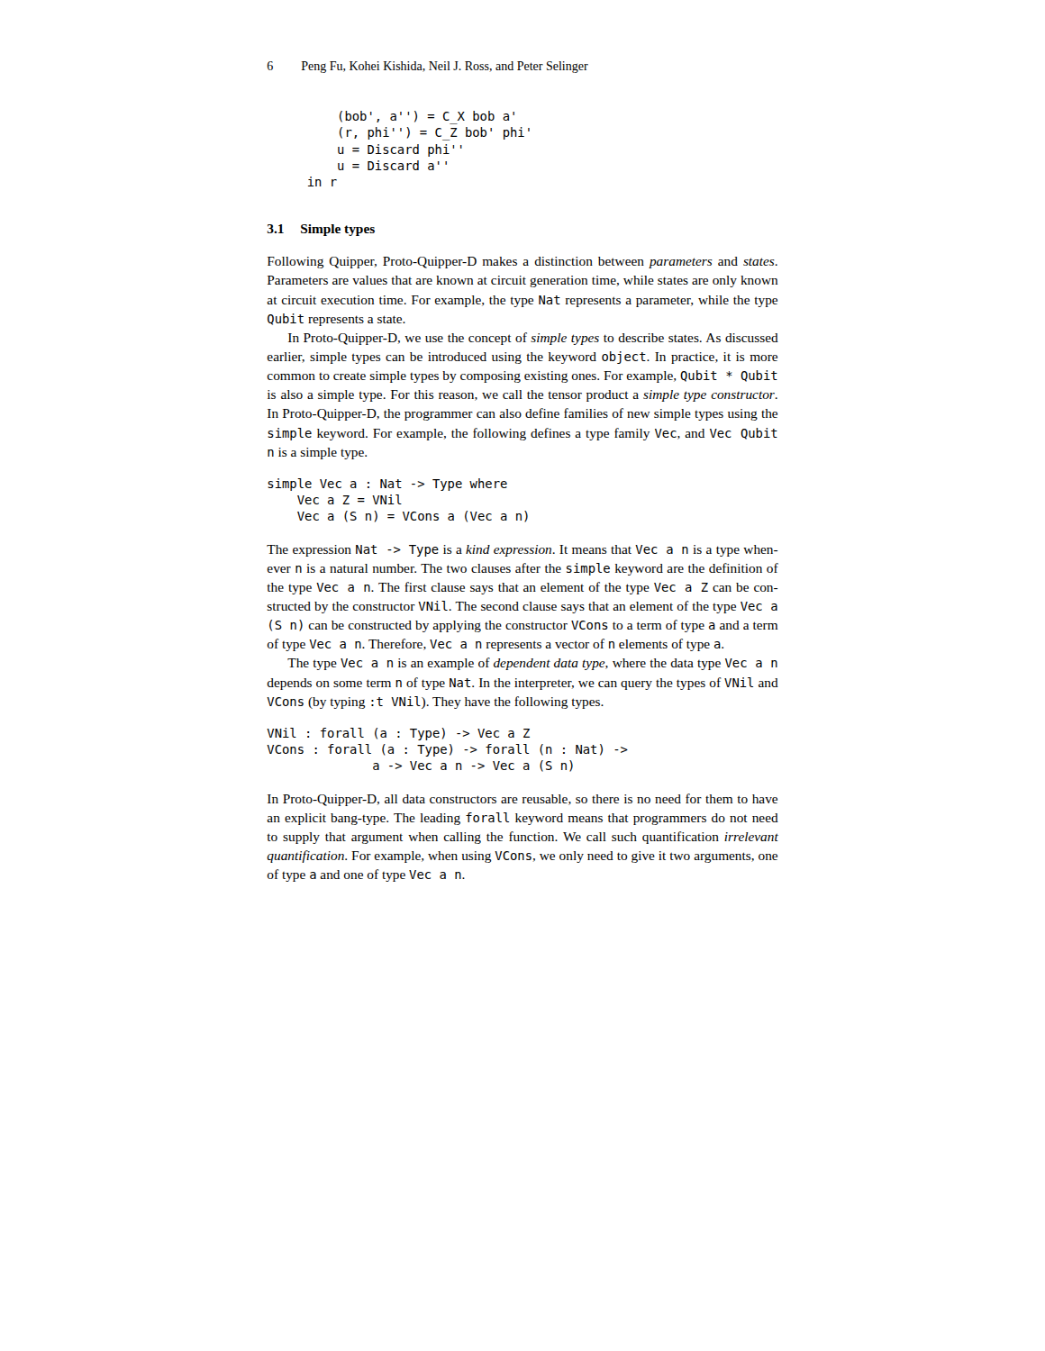6 Peng Fu, Kohei Kishida, Neil J. Ross, and Peter Selinger
    (bob', a'') = C_X bob a'
    (r, phi'') = C_Z bob' phi'
    u = Discard phi''
    u = Discard a''
in r
3.1 Simple types
Following Quipper, Proto-Quipper-D makes a distinction between parameters and states. Parameters are values that are known at circuit generation time, while states are only known at circuit execution time. For example, the type Nat represents a parameter, while the type Qubit represents a state.
In Proto-Quipper-D, we use the concept of simple types to describe states. As discussed earlier, simple types can be introduced using the keyword object. In practice, it is more common to create simple types by composing existing ones. For example, Qubit * Qubit is also a simple type. For this reason, we call the tensor product a simple type constructor. In Proto-Quipper-D, the programmer can also define families of new simple types using the simple keyword. For example, the following defines a type family Vec, and Vec Qubit n is a simple type.
simple Vec a : Nat -> Type where
    Vec a Z = VNil
    Vec a (S n) = VCons a (Vec a n)
The expression Nat -> Type is a kind expression. It means that Vec a n is a type whenever n is a natural number. The two clauses after the simple keyword are the definition of the type Vec a n. The first clause says that an element of the type Vec a Z can be constructed by the constructor VNil. The second clause says that an element of the type Vec a (S n) can be constructed by applying the constructor VCons to a term of type a and a term of type Vec a n. Therefore, Vec a n represents a vector of n elements of type a.
The type Vec a n is an example of dependent data type, where the data type Vec a n depends on some term n of type Nat. In the interpreter, we can query the types of VNil and VCons (by typing :t VNil). They have the following types.
VNil : forall (a : Type) -> Vec a Z
VCons : forall (a : Type) -> forall (n : Nat) ->
              a -> Vec a n -> Vec a (S n)
In Proto-Quipper-D, all data constructors are reusable, so there is no need for them to have an explicit bang-type. The leading forall keyword means that programmers do not need to supply that argument when calling the function. We call such quantification irrelevant quantification. For example, when using VCons, we only need to give it two arguments, one of type a and one of type Vec a n.